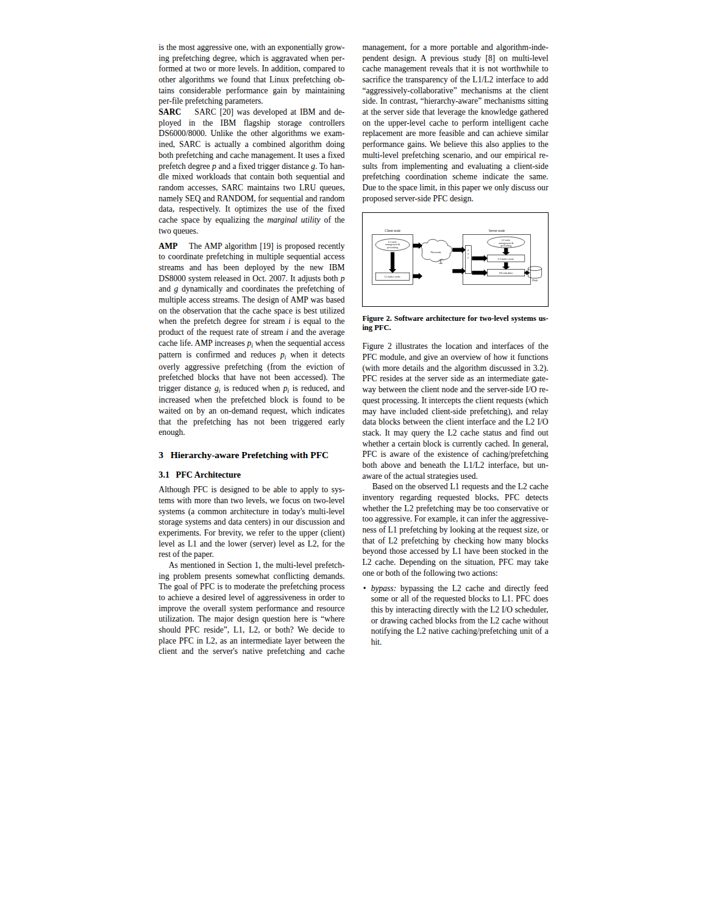is the most aggressive one, with an exponentially growing prefetching degree, which is aggravated when performed at two or more levels. In addition, compared to other algorithms we found that Linux prefetching obtains considerable performance gain by maintaining per-file prefetching parameters.
SARC SARC [20] was developed at IBM and deployed in the IBM flagship storage controllers DS6000/8000. Unlike the other algorithms we examined, SARC is actually a combined algorithm doing both prefetching and cache management. It uses a fixed prefetch degree p and a fixed trigger distance g. To handle mixed workloads that contain both sequential and random accesses, SARC maintains two LRU queues, namely SEQ and RANDOM, for sequential and random data, respectively. It optimizes the use of the fixed cache space by equalizing the marginal utility of the two queues.
AMP The AMP algorithm [19] is proposed recently to coordinate prefetching in multiple sequential access streams and has been deployed by the new IBM DS8000 system released in Oct. 2007. It adjusts both p and g dynamically and coordinates the prefetching of multiple access streams. The design of AMP was based on the observation that the cache space is best utilized when the prefetch degree for stream i is equal to the product of the request rate of stream i and the average cache life. AMP increases pi when the sequential access pattern is confirmed and reduces pi when it detects overly aggressive prefetching (from the eviction of prefetched blocks that have not been accessed). The trigger distance gi is reduced when pi is reduced, and increased when the prefetched block is found to be waited on by an on-demand request, which indicates that the prefetching has not been triggered early enough.
3 Hierarchy-aware Prefetching with PFC
3.1 PFC Architecture
Although PFC is designed to be able to apply to systems with more than two levels, we focus on two-level systems (a common architecture in today's multi-level storage systems and data centers) in our discussion and experiments. For brevity, we refer to the upper (client) level as L1 and the lower (server) level as L2, for the rest of the paper.
As mentioned in Section 1, the multi-level prefetching problem presents somewhat conflicting demands. The goal of PFC is to moderate the prefetching process to achieve a desired level of aggressiveness in order to improve the overall system performance and resource utilization. The major design question here is “where should PFC reside”, L1, L2, or both? We decide to place PFC in L2, as an intermediate layer between the client and the server's native prefetching and cache management, for a more portable and algorithm-independent design. A previous study [8] on multi-level cache management reveals that it is not worthwhile to sacrifice the transparency of the L1/L2 interface to add “aggressively-collaborative” mechanisms at the client side. In contrast, “hierarchy-aware” mechanisms sitting at the server side that leverage the knowledge gathered on the upper-level cache to perform intelligent cache replacement are more feasible and can achieve similar performance gains. We believe this also applies to the multi-level prefetching scenario, and our empirical results from implementing and evaluating a client-side prefetching coordination scheme indicate the same. Due to the space limit, in this paper we only discuss our proposed server-side PFC design.
Client node L1 cache management & prefetching L1 buffer cache Server node P F C L2 cache management & prefetching L2 buffer cache I/O scheduler Disk Network
Figure 2. Software architecture for two-level systems using PFC.
Figure 2 illustrates the location and interfaces of the PFC module, and give an overview of how it functions (with more details and the algorithm discussed in 3.2). PFC resides at the server side as an intermediate gateway between the client node and the server-side I/O request processing. It intercepts the client requests (which may have included client-side prefetching), and relay data blocks between the client interface and the L2 I/O stack. It may query the L2 cache status and find out whether a certain block is currently cached. In general, PFC is aware of the existence of caching/prefetching both above and beneath the L1/L2 interface, but unaware of the actual strategies used.
Based on the observed L1 requests and the L2 cache inventory regarding requested blocks, PFC detects whether the L2 prefetching may be too conservative or too aggressive. For example, it can infer the aggressiveness of L1 prefetching by looking at the request size, or that of L2 prefetching by checking how many blocks beyond those accessed by L1 have been stocked in the L2 cache. Depending on the situation, PFC may take one or both of the following two actions:
bypass: bypassing the L2 cache and directly feed some or all of the requested blocks to L1. PFC does this by interacting directly with the L2 I/O scheduler, or drawing cached blocks from the L2 cache without notifying the L2 native caching/prefetching unit of a hit.